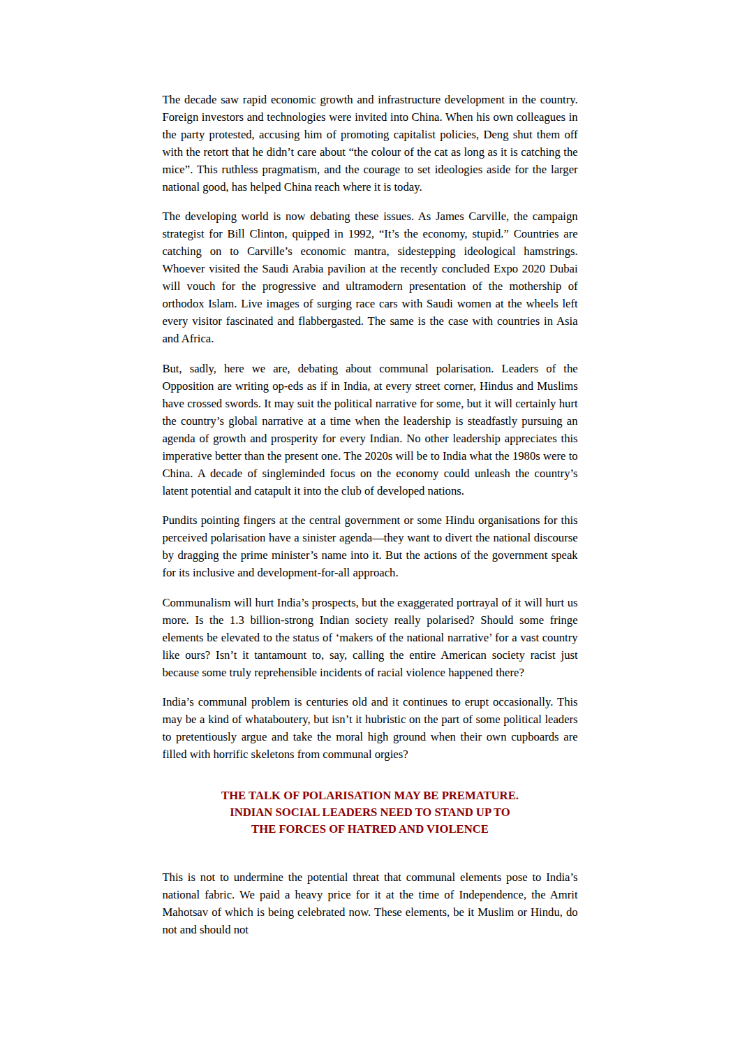The decade saw rapid economic growth and infrastructure development in the country. Foreign investors and technologies were invited into China. When his own colleagues in the party protested, accusing him of promoting capitalist policies, Deng shut them off with the retort that he didn’t care about “the colour of the cat as long as it is catching the mice”. This ruthless pragmatism, and the courage to set ideologies aside for the larger national good, has helped China reach where it is today.
The developing world is now debating these issues. As James Carville, the campaign strategist for Bill Clinton, quipped in 1992, “It’s the economy, stupid.” Countries are catching on to Carville’s economic mantra, sidestepping ideological hamstrings. Whoever visited the Saudi Arabia pavilion at the recently concluded Expo 2020 Dubai will vouch for the progressive and ultramodern presentation of the mothership of orthodox Islam. Live images of surging race cars with Saudi women at the wheels left every visitor fascinated and flabbergasted. The same is the case with countries in Asia and Africa.
But, sadly, here we are, debating about communal polarisation. Leaders of the Opposition are writing op-eds as if in India, at every street corner, Hindus and Muslims have crossed swords. It may suit the political narrative for some, but it will certainly hurt the country’s global narrative at a time when the leadership is steadfastly pursuing an agenda of growth and prosperity for every Indian. No other leadership appreciates this imperative better than the present one. The 2020s will be to India what the 1980s were to China. A decade of singleminded focus on the economy could unleash the country’s latent potential and catapult it into the club of developed nations.
Pundits pointing fingers at the central government or some Hindu organisations for this perceived polarisation have a sinister agenda—they want to divert the national discourse by dragging the prime minister’s name into it. But the actions of the government speak for its inclusive and development-for-all approach.
Communalism will hurt India’s prospects, but the exaggerated portrayal of it will hurt us more. Is the 1.3 billion-strong Indian society really polarised? Should some fringe elements be elevated to the status of ‘makers of the national narrative’ for a vast country like ours? Isn’t it tantamount to, say, calling the entire American society racist just because some truly reprehensible incidents of racial violence happened there?
India’s communal problem is centuries old and it continues to erupt occasionally. This may be a kind of whataboutery, but isn’t it hubristic on the part of some political leaders to pretentiously argue and take the moral high ground when their own cupboards are filled with horrific skeletons from communal orgies?
The talk of polarisation may be premature. Indian social leaders need to stand up to the forces of hatred and violence
This is not to undermine the potential threat that communal elements pose to India’s national fabric. We paid a heavy price for it at the time of Independence, the Amrit Mahotsav of which is being celebrated now. These elements, be it Muslim or Hindu, do not and should not